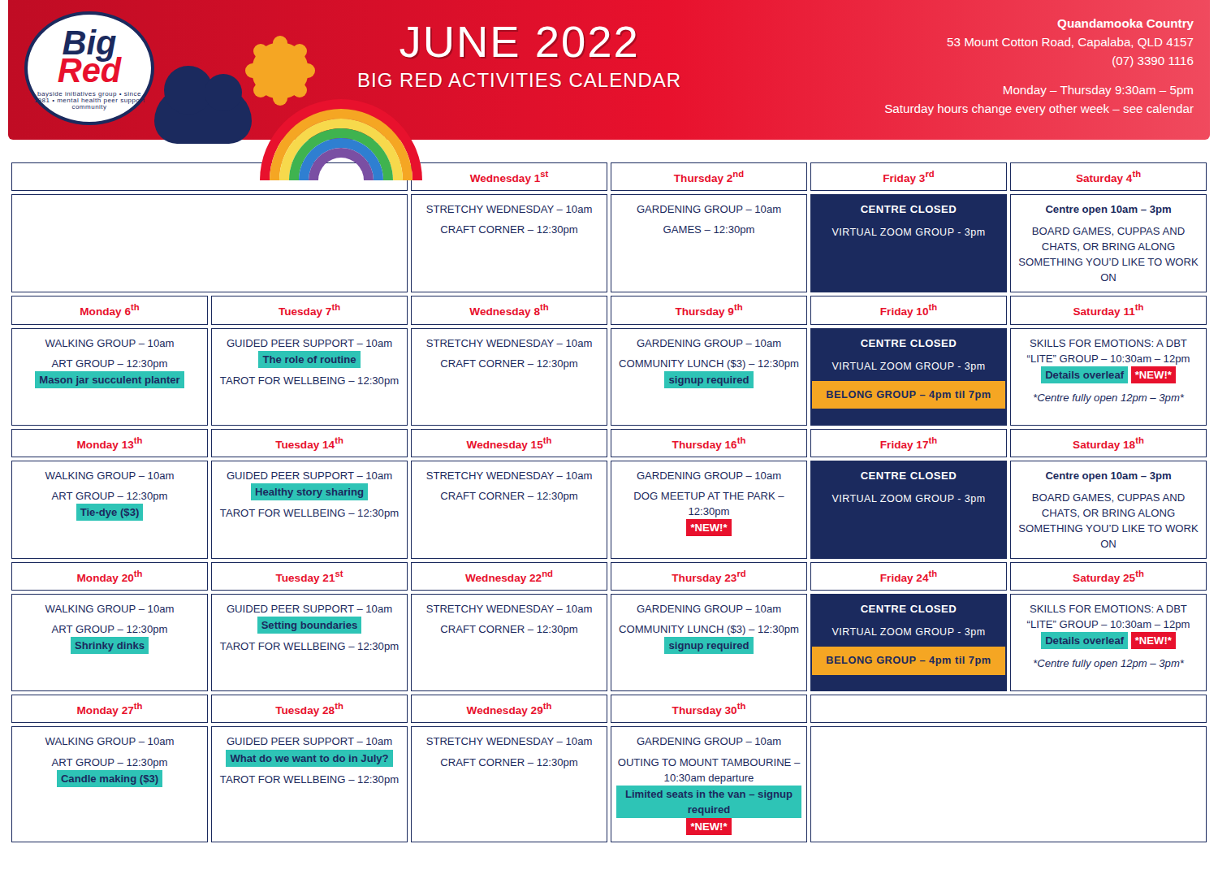Big Red bayside initiatives group • since 1981 • mental health peer support community
JUNE 2022
BIG RED ACTIVITIES CALENDAR
Quandamooka Country
53 Mount Cotton Road, Capalaba, QLD 4157
(07) 3390 1116
Monday – Thursday 9:30am – 5pm
Saturday hours change every other week – see calendar
Big Red activities calendar for June 2022
| | Wednesday 1 st | Thursday 2 nd | Friday 3 rd | Saturday 4 th |
| --- | --- | --- | --- | --- |
| | STRETCHY WEDNESDAY – 10am CRAFT CORNER – 12:30pm | GARDENING GROUP – 10am GAMES – 12:30pm | CENTRE CLOSED VIRTUAL ZOOM GROUP - 3pm | Centre open 10am – 3pm BOARD GAMES, CUPPAS AND CHATS, OR BRING ALONG SOMETHING YOU’D LIKE TO WORK ON |
| Monday 6 th | Tuesday 7 th | Wednesday 8 th | Thursday 9 th | Friday 10 th | Saturday 11 th |
| WALKING GROUP – 10am ART GROUP – 12:30pm Mason jar succulent planter | GUIDED PEER SUPPORT – 10am The role of routine TAROT FOR WELLBEING – 12:30pm | STRETCHY WEDNESDAY – 10am CRAFT CORNER – 12:30pm | GARDENING GROUP – 10am COMMUNITY LUNCH ($3) – 12:30pm signup required | CENTRE CLOSED VIRTUAL ZOOM GROUP - 3pm BELONG GROUP – 4pm til 7pm | SKILLS FOR EMOTIONS: A DBT “LITE” GROUP – 10:30am – 12pm Details overleaf *NEW!* *Centre fully open 12pm – 3pm* |
| Monday 13 th | Tuesday 14 th | Wednesday 15 th | Thursday 16 th | Friday 17 th | Saturday 18 th |
| WALKING GROUP – 10am ART GROUP – 12:30pm Tie-dye ($3) | GUIDED PEER SUPPORT – 10am Healthy story sharing TAROT FOR WELLBEING – 12:30pm | STRETCHY WEDNESDAY – 10am CRAFT CORNER – 12:30pm | GARDENING GROUP – 10am DOG MEETUP AT THE PARK – 12:30pm *NEW!* | CENTRE CLOSED VIRTUAL ZOOM GROUP - 3pm | Centre open 10am – 3pm BOARD GAMES, CUPPAS AND CHATS, OR BRING ALONG SOMETHING YOU’D LIKE TO WORK ON |
| Monday 20 th | Tuesday 21 st | Wednesday 22 nd | Thursday 23 rd | Friday 24 th | Saturday 25 th |
| WALKING GROUP – 10am ART GROUP – 12:30pm Shrinky dinks | GUIDED PEER SUPPORT – 10am Setting boundaries TAROT FOR WELLBEING – 12:30pm | STRETCHY WEDNESDAY – 10am CRAFT CORNER – 12:30pm | GARDENING GROUP – 10am COMMUNITY LUNCH ($3) – 12:30pm signup required | CENTRE CLOSED VIRTUAL ZOOM GROUP - 3pm BELONG GROUP – 4pm til 7pm | SKILLS FOR EMOTIONS: A DBT “LITE” GROUP – 10:30am – 12pm Details overleaf *NEW!* *Centre fully open 12pm – 3pm* |
| Monday 27 th | Tuesday 28 th | Wednesday 29 th | Thursday 30 th | |
| WALKING GROUP – 10am ART GROUP – 12:30pm Candle making ($3) | GUIDED PEER SUPPORT – 10am What do we want to do in July? TAROT FOR WELLBEING – 12:30pm | STRETCHY WEDNESDAY – 10am CRAFT CORNER – 12:30pm | GARDENING GROUP – 10am OUTING TO MOUNT TAMBOURINE – 10:30am departure Limited seats in the van – signup required *NEW!* | |